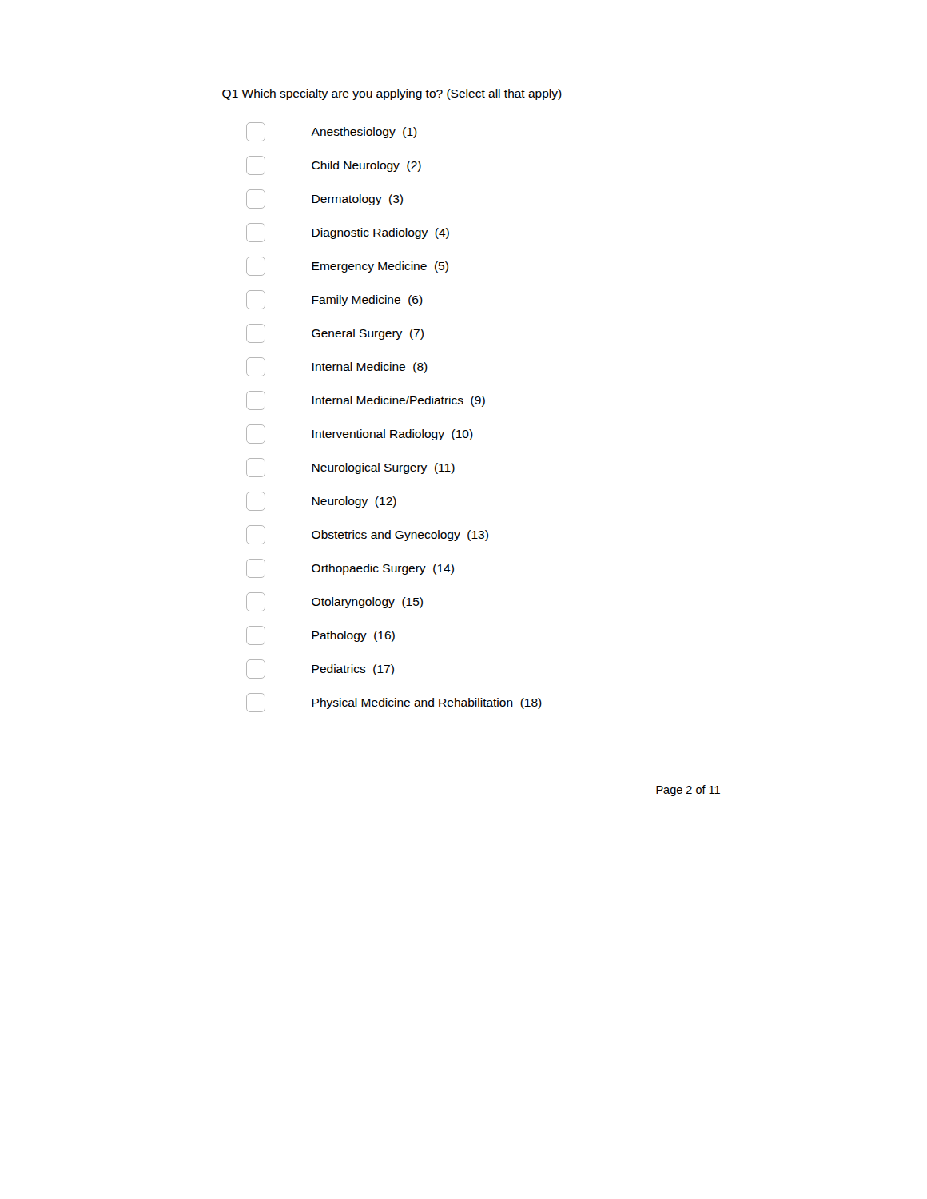Q1 Which specialty are you applying to? (Select all that apply)
Anesthesiology (1)
Child Neurology (2)
Dermatology (3)
Diagnostic Radiology (4)
Emergency Medicine (5)
Family Medicine (6)
General Surgery (7)
Internal Medicine (8)
Internal Medicine/Pediatrics (9)
Interventional Radiology (10)
Neurological Surgery (11)
Neurology (12)
Obstetrics and Gynecology (13)
Orthopaedic Surgery (14)
Otolaryngology (15)
Pathology (16)
Pediatrics (17)
Physical Medicine and Rehabilitation (18)
Page 2 of 11